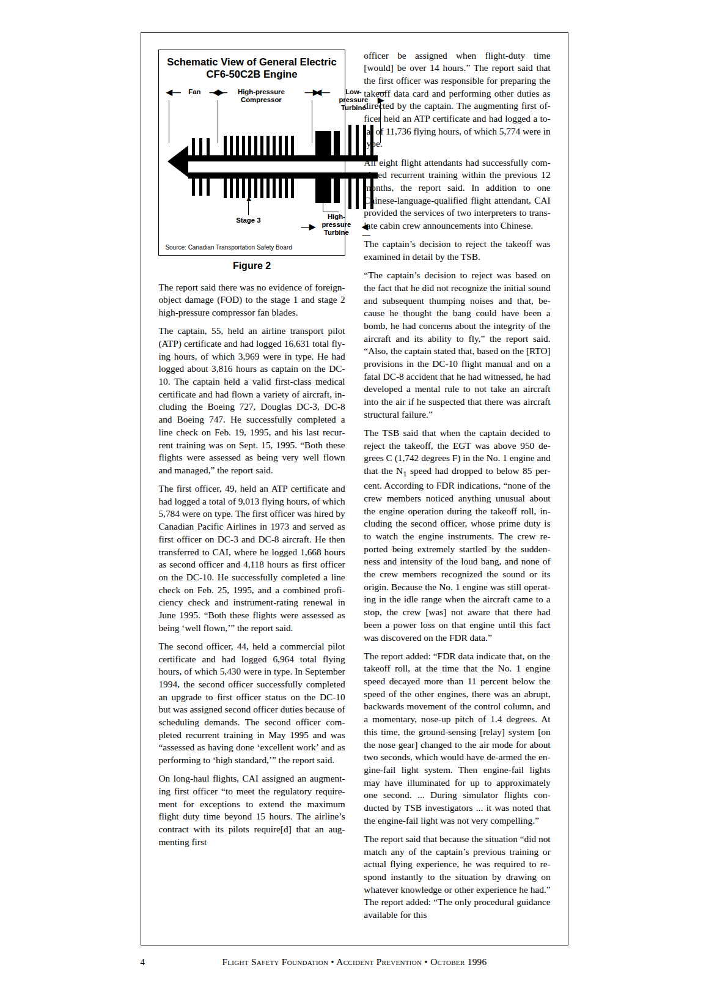Schematic View of General Electric
CF6-50C2B Engine
Fan
High-pressure
Compressor
Low-
pressure
Turbine
◀—
—▶
◀—
—▶
◀—
—▶
▲
Stage 3
High-
pressure
Turbine
◀—
—▶
Source: Canadian Transportation Safety Board
Figure 2
The report said there was no evidence of foreign-object damage (FOD) to the stage 1 and stage 2 high-pressure compressor fan blades.
The captain, 55, held an airline transport pilot (ATP) certificate and had logged 16,631 total flying hours, of which 3,969 were in type. He had logged about 3,816 hours as captain on the DC-10. The captain held a valid first-class medical certificate and had flown a variety of aircraft, including the Boeing 727, Douglas DC-3, DC-8 and Boeing 747. He successfully completed a line check on Feb. 19, 1995, and his last recurrent training was on Sept. 15, 1995. “Both these flights were assessed as being very well flown and managed,” the report said.
The first officer, 49, held an ATP certificate and had logged a total of 9,013 flying hours, of which 5,784 were on type. The first officer was hired by Canadian Pacific Airlines in 1973 and served as first officer on DC-3 and DC-8 aircraft. He then transferred to CAI, where he logged 1,668 hours as second officer and 4,118 hours as first officer on the DC-10. He successfully completed a line check on Feb. 25, 1995, and a combined proficiency check and instrument-rating renewal in June 1995. “Both these flights were assessed as being ‘well flown,’” the report said.
The second officer, 44, held a commercial pilot certificate and had logged 6,964 total flying hours, of which 5,430 were in type. In September 1994, the second officer successfully completed an upgrade to first officer status on the DC-10 but was assigned second officer duties because of scheduling demands. The second officer completed recurrent training in May 1995 and was “assessed as having done ‘excellent work’ and as performing to ‘high standard,’” the report said.
On long-haul flights, CAI assigned an augmenting first officer “to meet the regulatory requirement for exceptions to extend the maximum flight duty time beyond 15 hours. The airline’s contract with its pilots require[d] that an augmenting first
officer be assigned when flight-duty time [would] be over 14 hours.” The report said that the first officer was responsible for preparing the takeoff data card and performing other duties as directed by the captain. The augmenting first officer held an ATP certificate and had logged a total of 11,736 flying hours, of which 5,774 were in type.
All eight flight attendants had successfully completed recurrent training within the previous 12 months, the report said. In addition to one Chinese-language-qualified flight attendant, CAI provided the services of two interpreters to translate cabin crew announcements into Chinese.
The captain’s decision to reject the takeoff was examined in detail by the TSB.
“The captain’s decision to reject was based on the fact that he did not recognize the initial sound and subsequent thumping noises and that, because he thought the bang could have been a bomb, he had concerns about the integrity of the aircraft and its ability to fly,” the report said. “Also, the captain stated that, based on the [RTO] provisions in the DC-10 flight manual and on a fatal DC-8 accident that he had witnessed, he had developed a mental rule to not take an aircraft into the air if he suspected that there was aircraft structural failure.”
The TSB said that when the captain decided to reject the takeoff, the EGT was above 950 degrees C (1,742 degrees F) in the No. 1 engine and that the N1 speed had dropped to below 85 percent. According to FDR indications, “none of the crew members noticed anything unusual about the engine operation during the takeoff roll, including the second officer, whose prime duty is to watch the engine instruments. The crew reported being extremely startled by the suddenness and intensity of the loud bang, and none of the crew members recognized the sound or its origin. Because the No. 1 engine was still operating in the idle range when the aircraft came to a stop, the crew [was] not aware that there had been a power loss on that engine until this fact was discovered on the FDR data.”
The report added: “FDR data indicate that, on the takeoff roll, at the time that the No. 1 engine speed decayed more than 11 percent below the speed of the other engines, there was an abrupt, backwards movement of the control column, and a momentary, nose-up pitch of 1.4 degrees. At this time, the ground-sensing [relay] system [on the nose gear] changed to the air mode for about two seconds, which would have de-armed the engine-fail light system. Then engine-fail lights may have illuminated for up to approximately one second. ... During simulator flights conducted by TSB investigators ... it was noted that the engine-fail light was not very compelling.”
The report said that because the situation “did not match any of the captain’s previous training or actual flying experience, he was required to respond instantly to the situation by drawing on whatever knowledge or other experience he had.” The report added: “The only procedural guidance available for this
4
Flight Safety Foundation • Accident Prevention • October 1996